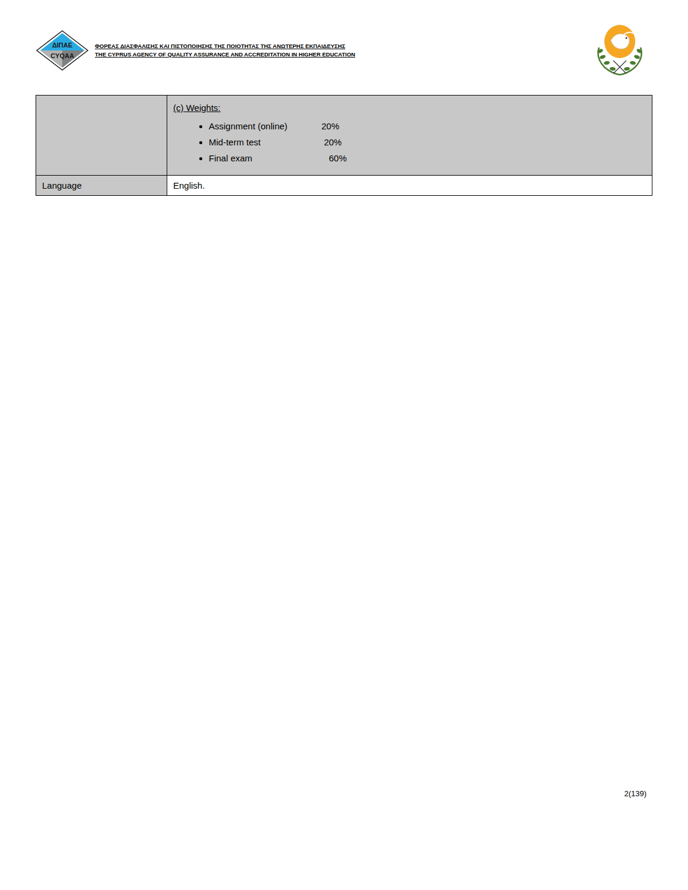ΔΙΠΑΕ CYQAA
ΦΟΡΕΑΣ ΔΙΑΣΦΑΛΙΣΗΣ ΚΑΙ ΠΙΣΤΟΠΟΙΗΣΗΣ ΤΗΣ ΠΟΙΟΤΗΤΑΣ ΤΗΣ ΑΝΩΤΕΡΗΣ ΕΚΠΑΙΔΕΥΣΗΣ
THE CYPRUS AGENCY OF QUALITY ASSURANCE AND ACCREDITATION IN HIGHER EDUCATION
| | (c) Weights: Assignment (online) 20% Mid-term test 20% Final exam 60% |
| Language | English. |
2(139)